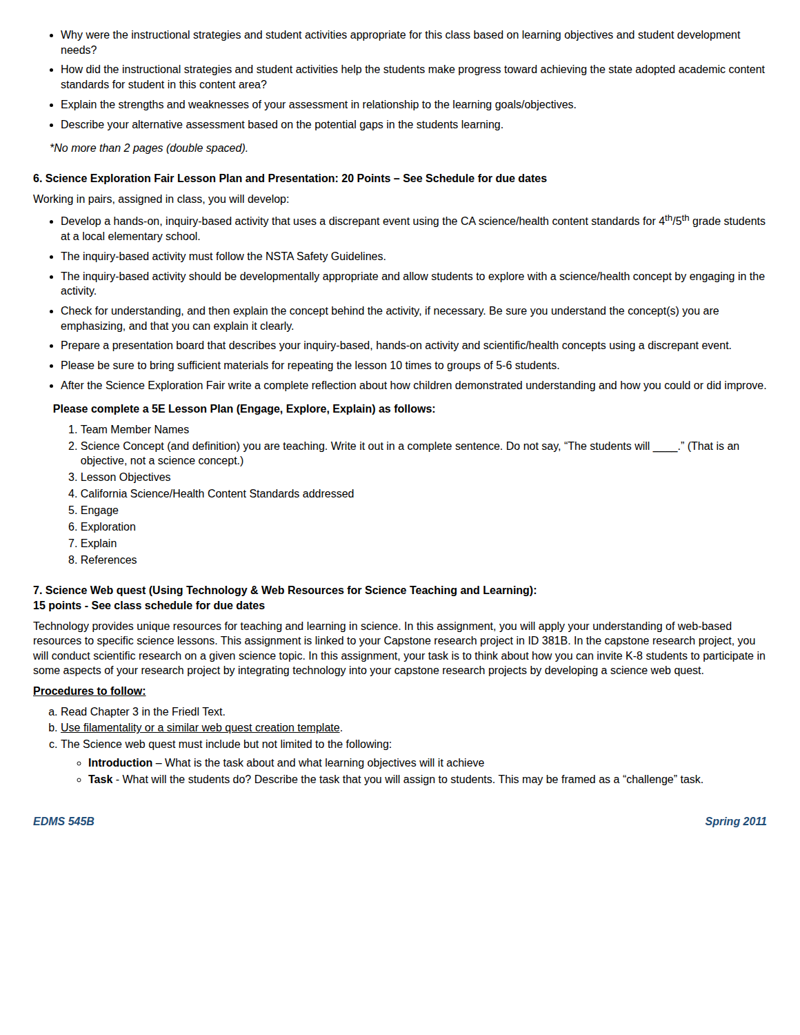Why were the instructional strategies and student activities appropriate for this class based on learning objectives and student development needs?
How did the instructional strategies and student activities help the students make progress toward achieving the state adopted academic content standards for student in this content area?
Explain the strengths and weaknesses of your assessment in relationship to the learning goals/objectives.
Describe your alternative assessment based on the potential gaps in the students learning.
*No more than 2 pages (double spaced).
6. Science Exploration Fair Lesson Plan and Presentation: 20 Points – See Schedule for due dates
Working in pairs, assigned in class, you will develop:
Develop a hands-on, inquiry-based activity that uses a discrepant event using the CA science/health content standards for 4th/5th grade students at a local elementary school.
The inquiry-based activity must follow the NSTA Safety Guidelines.
The inquiry-based activity should be developmentally appropriate and allow students to explore with a science/health concept by engaging in the activity.
Check for understanding, and then explain the concept behind the activity, if necessary. Be sure you understand the concept(s) you are emphasizing, and that you can explain it clearly.
Prepare a presentation board that describes your inquiry-based, hands-on activity and scientific/health concepts using a discrepant event.
Please be sure to bring sufficient materials for repeating the lesson 10 times to groups of 5-6 students.
After the Science Exploration Fair write a complete reflection about how children demonstrated understanding and how you could or did improve.
Please complete a 5E Lesson Plan (Engage, Explore, Explain) as follows:
Team Member Names
Science Concept (and definition) you are teaching. Write it out in a complete sentence. Do not say, “The students will ____.” (That is an objective, not a science concept.)
Lesson Objectives
California Science/Health Content Standards addressed
Engage
Exploration
Explain
References
7. Science Web quest (Using Technology & Web Resources for Science Teaching and Learning):
15 points - See class schedule for due dates
Technology provides unique resources for teaching and learning in science. In this assignment, you will apply your understanding of web-based resources to specific science lessons. This assignment is linked to your Capstone research project in ID 381B. In the capstone research project, you will conduct scientific research on a given science topic. In this assignment, your task is to think about how you can invite K-8 students to participate in some aspects of your research project by integrating technology into your capstone research projects by developing a science web quest.
Procedures to follow:
Read Chapter 3 in the Friedl Text.
Use filamentality or a similar web quest creation template.
The Science web quest must include but not limited to the following:
Introduction – What is the task about and what learning objectives will it achieve
Task - What will the students do? Describe the task that you will assign to students. This may be framed as a “challenge” task.
EDMS 545B Spring 2011